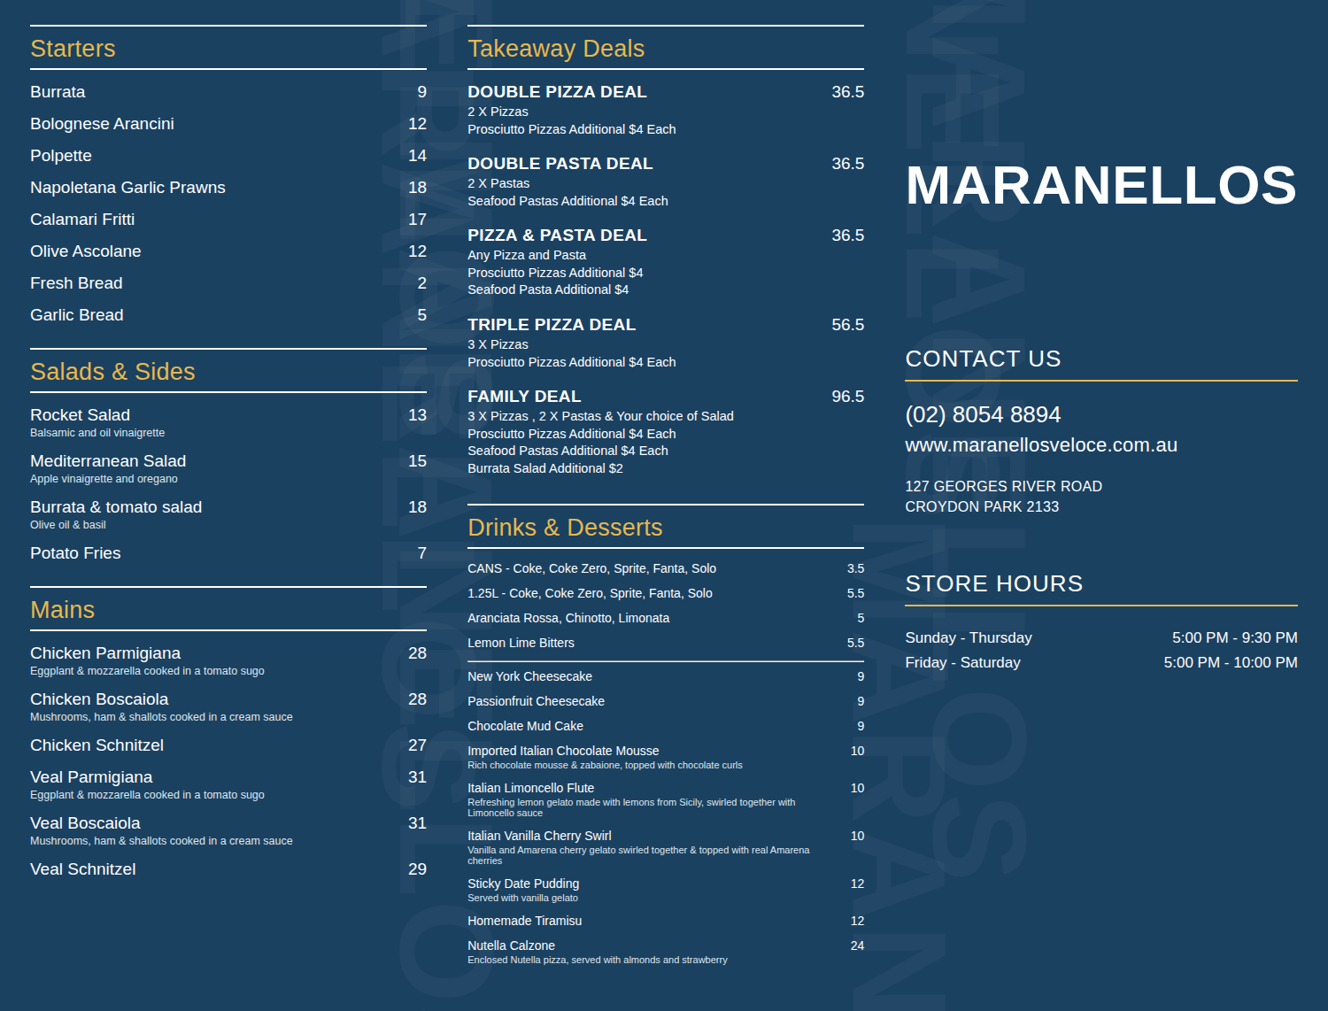MARANELLOS MARANELLOS MARANELLOS MARANELLOS MARANELLOS MARANELLOS
Starters
Burrata 9
Bolognese Arancini 12
Polpette 14
Napoletana Garlic Prawns 18
Calamari Fritti 17
Olive Ascolane 12
Fresh Bread 2
Garlic Bread 5
Salads & Sides
Rocket Salad Balsamic and oil vinaigrette 13
Mediterranean Salad Apple vinaigrette and oregano 15
Burrata & tomato salad Olive oil & basil 18
Potato Fries 7
Mains
Chicken Parmigiana Eggplant & mozzarella cooked in a tomato sugo 28
Chicken Boscaiola Mushrooms, ham & shallots cooked in a cream sauce 28
Chicken Schnitzel 27
Veal Parmigiana Eggplant & mozzarella cooked in a tomato sugo 31
Veal Boscaiola Mushrooms, ham & shallots cooked in a cream sauce 31
Veal Schnitzel 29
Takeaway Deals
Double Pizza Deal
36.5
2 X Pizzas
Prosciutto Pizzas Additional $4 Each
Double Pasta Deal
36.5
2 X Pastas
Seafood Pastas Additional $4 Each
Pizza & Pasta Deal
36.5
Any Pizza and Pasta
Prosciutto Pizzas Additional $4
Seafood Pasta Additional $4
Triple Pizza Deal
56.5
3 X Pizzas
Prosciutto Pizzas Additional $4 Each
Family Deal
96.5
3 X Pizzas , 2 X Pastas & Your choice of Salad
Prosciutto Pizzas Additional $4 Each
Seafood Pastas Additional $4 Each
Burrata Salad Additional $2
Drinks & Desserts
CANS - Coke, Coke Zero, Sprite, Fanta, Solo 3.5
1.25L - Coke, Coke Zero, Sprite, Fanta, Solo 5.5
Aranciata Rossa, Chinotto, Limonata 5
Lemon Lime Bitters 5.5
New York Cheesecake 9
Passionfruit Cheesecake 9
Chocolate Mud Cake 9
Imported Italian Chocolate Mousse Rich chocolate mousse & zabaione, topped with chocolate curls 10
Italian Limoncello Flute Refreshing lemon gelato made with lemons from Sicily, swirled together with Limoncello sauce 10
Italian Vanilla Cherry Swirl Vanilla and Amarena cherry gelato swirled together & topped with real Amarena cherries 10
Sticky Date Pudding Served with vanilla gelato 12
Homemade Tiramisu 12
Nutella Calzone Enclosed Nutella pizza, served with almonds and strawberry 24
MARANELLOS
CONTACT US
(02) 8054 8894
www.maranellosveloce.com.au
127 GEORGES RIVER ROAD
CROYDON PARK 2133
STORE HOURS
| Sunday - Thursday | 5:00 PM - 9:30 PM |
| Friday - Saturday | 5:00 PM - 10:00 PM |